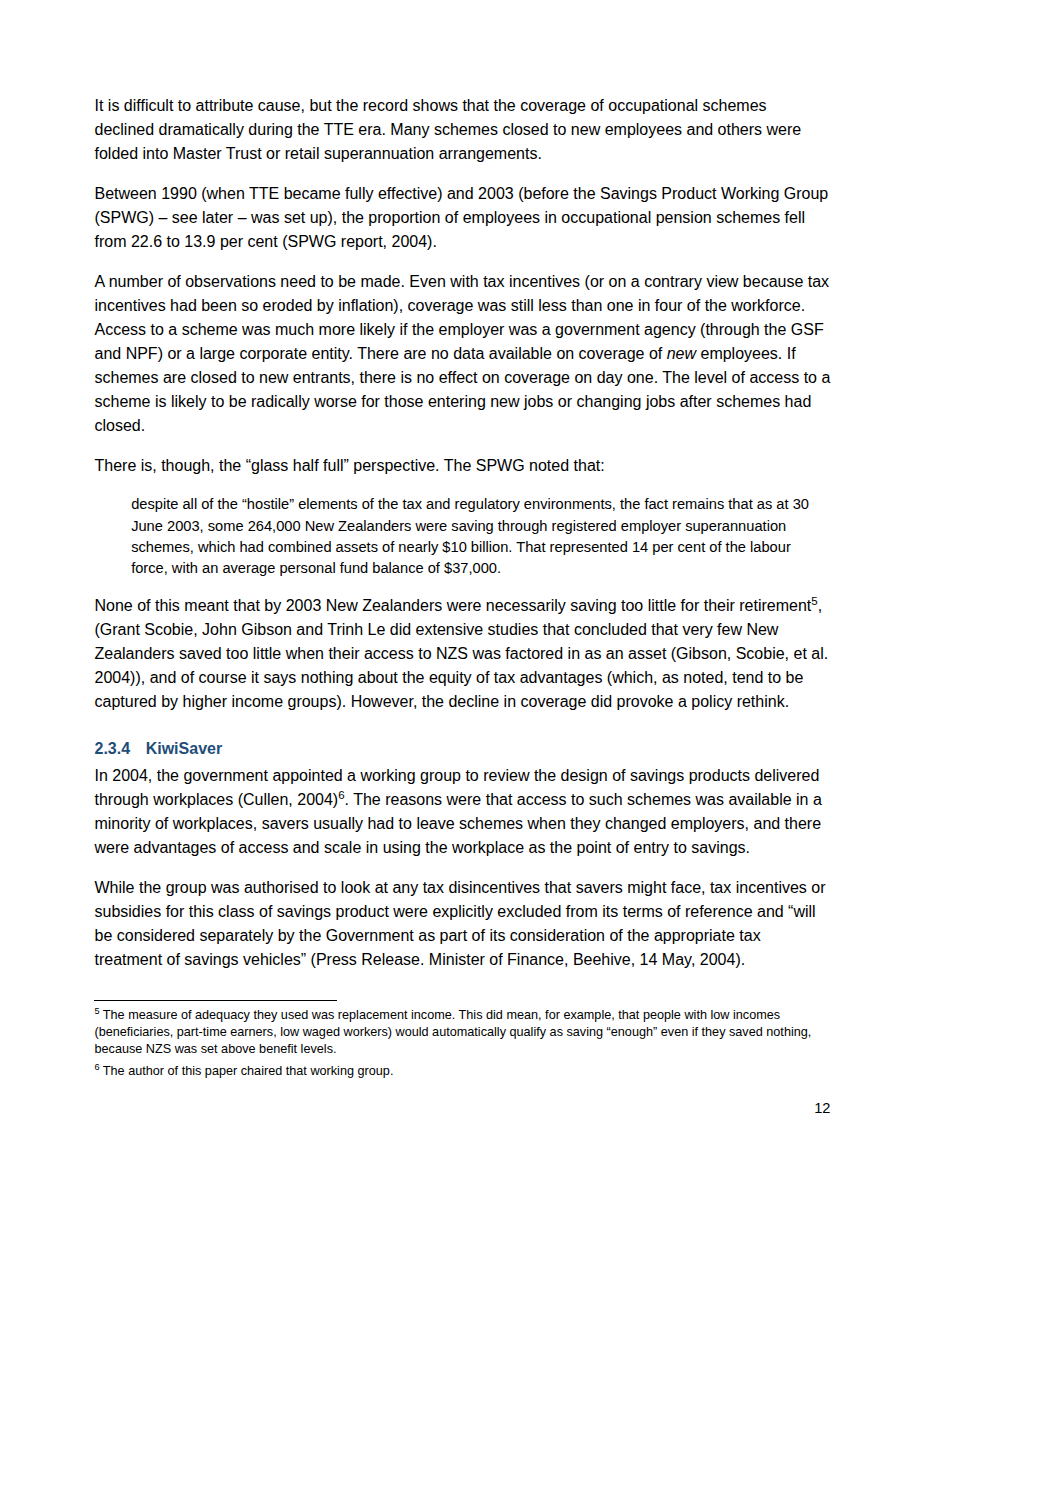It is difficult to attribute cause, but the record shows that the coverage of occupational schemes declined dramatically during the TTE era. Many schemes closed to new employees and others were folded into Master Trust or retail superannuation arrangements.
Between 1990 (when TTE became fully effective) and 2003 (before the Savings Product Working Group (SPWG) – see later – was set up), the proportion of employees in occupational pension schemes fell from 22.6 to 13.9 per cent (SPWG report, 2004).
A number of observations need to be made. Even with tax incentives (or on a contrary view because tax incentives had been so eroded by inflation), coverage was still less than one in four of the workforce. Access to a scheme was much more likely if the employer was a government agency (through the GSF and NPF) or a large corporate entity. There are no data available on coverage of new employees. If schemes are closed to new entrants, there is no effect on coverage on day one. The level of access to a scheme is likely to be radically worse for those entering new jobs or changing jobs after schemes had closed.
There is, though, the “glass half full” perspective. The SPWG noted that:
despite all of the “hostile” elements of the tax and regulatory environments, the fact remains that as at 30 June 2003, some 264,000 New Zealanders were saving through registered employer superannuation schemes, which had combined assets of nearly $10 billion. That represented 14 per cent of the labour force, with an average personal fund balance of $37,000.
None of this meant that by 2003 New Zealanders were necessarily saving too little for their retirement5, (Grant Scobie, John Gibson and Trinh Le did extensive studies that concluded that very few New Zealanders saved too little when their access to NZS was factored in as an asset (Gibson, Scobie, et al. 2004)), and of course it says nothing about the equity of tax advantages (which, as noted, tend to be captured by higher income groups). However, the decline in coverage did provoke a policy rethink.
2.3.4 KiwiSaver
In 2004, the government appointed a working group to review the design of savings products delivered through workplaces (Cullen, 2004)6. The reasons were that access to such schemes was available in a minority of workplaces, savers usually had to leave schemes when they changed employers, and there were advantages of access and scale in using the workplace as the point of entry to savings.
While the group was authorised to look at any tax disincentives that savers might face, tax incentives or subsidies for this class of savings product were explicitly excluded from its terms of reference and “will be considered separately by the Government as part of its consideration of the appropriate tax treatment of savings vehicles” (Press Release. Minister of Finance, Beehive, 14 May, 2004).
5 The measure of adequacy they used was replacement income. This did mean, for example, that people with low incomes (beneficiaries, part-time earners, low waged workers) would automatically qualify as saving “enough” even if they saved nothing, because NZS was set above benefit levels.
6 The author of this paper chaired that working group.
12